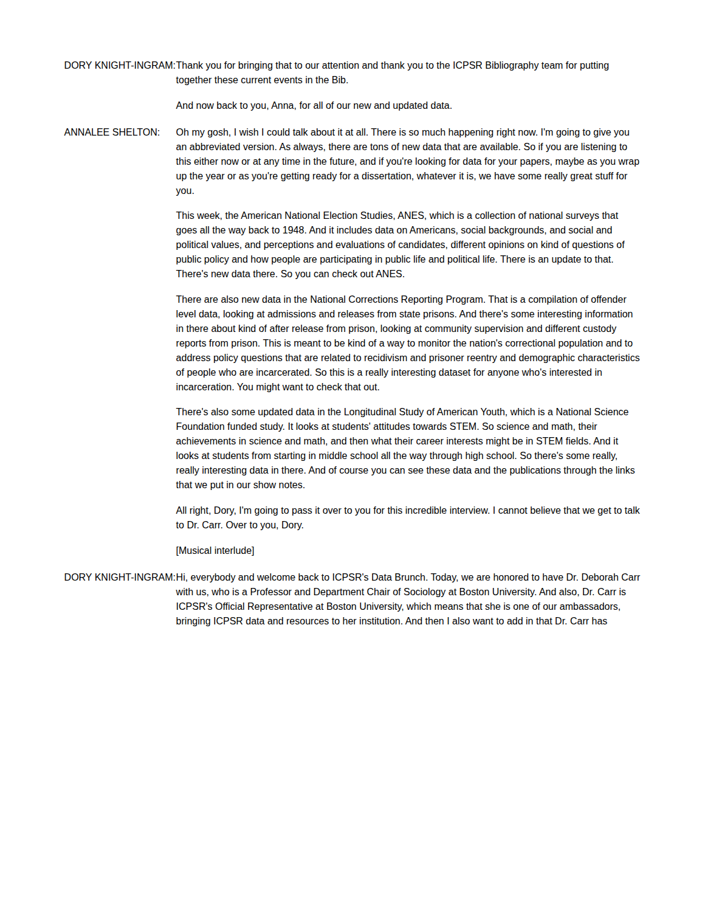Dory Knight-Ingram:
Thank you for bringing that to our attention and thank you to the ICPSR Bibliography team for putting together these current events in the Bib.
And now back to you, Anna, for all of our new and updated data.
Annalee Shelton:
Oh my gosh, I wish I could talk about it at all. There is so much happening right now. I'm going to give you an abbreviated version. As always, there are tons of new data that are available. So if you are listening to this either now or at any time in the future, and if you're looking for data for your papers, maybe as you wrap up the year or as you're getting ready for a dissertation, whatever it is, we have some really great stuff for you.
This week, the American National Election Studies, ANES, which is a collection of national surveys that goes all the way back to 1948. And it includes data on Americans, social backgrounds, and social and political values, and perceptions and evaluations of candidates, different opinions on kind of questions of public policy and how people are participating in public life and political life. There is an update to that. There's new data there. So you can check out ANES.
There are also new data in the National Corrections Reporting Program. That is a compilation of offender level data, looking at admissions and releases from state prisons. And there's some interesting information in there about kind of after release from prison, looking at community supervision and different custody reports from prison. This is meant to be kind of a way to monitor the nation's correctional population and to address policy questions that are related to recidivism and prisoner reentry and demographic characteristics of people who are incarcerated. So this is a really interesting dataset for anyone who's interested in incarceration. You might want to check that out.
There's also some updated data in the Longitudinal Study of American Youth, which is a National Science Foundation funded study. It looks at students' attitudes towards STEM. So science and math, their achievements in science and math, and then what their career interests might be in STEM fields. And it looks at students from starting in middle school all the way through high school. So there's some really, really interesting data in there. And of course you can see these data and the publications through the links that we put in our show notes.
All right, Dory, I'm going to pass it over to you for this incredible interview. I cannot believe that we get to talk to Dr. Carr. Over to you, Dory.
[Musical interlude]
Dory Knight-Ingram:
Hi, everybody and welcome back to ICPSR's Data Brunch. Today, we are honored to have Dr. Deborah Carr with us, who is a Professor and Department Chair of Sociology at Boston University. And also, Dr. Carr is ICPSR's Official Representative at Boston University, which means that she is one of our ambassadors, bringing ICPSR data and resources to her institution. And then I also want to add in that Dr. Carr has